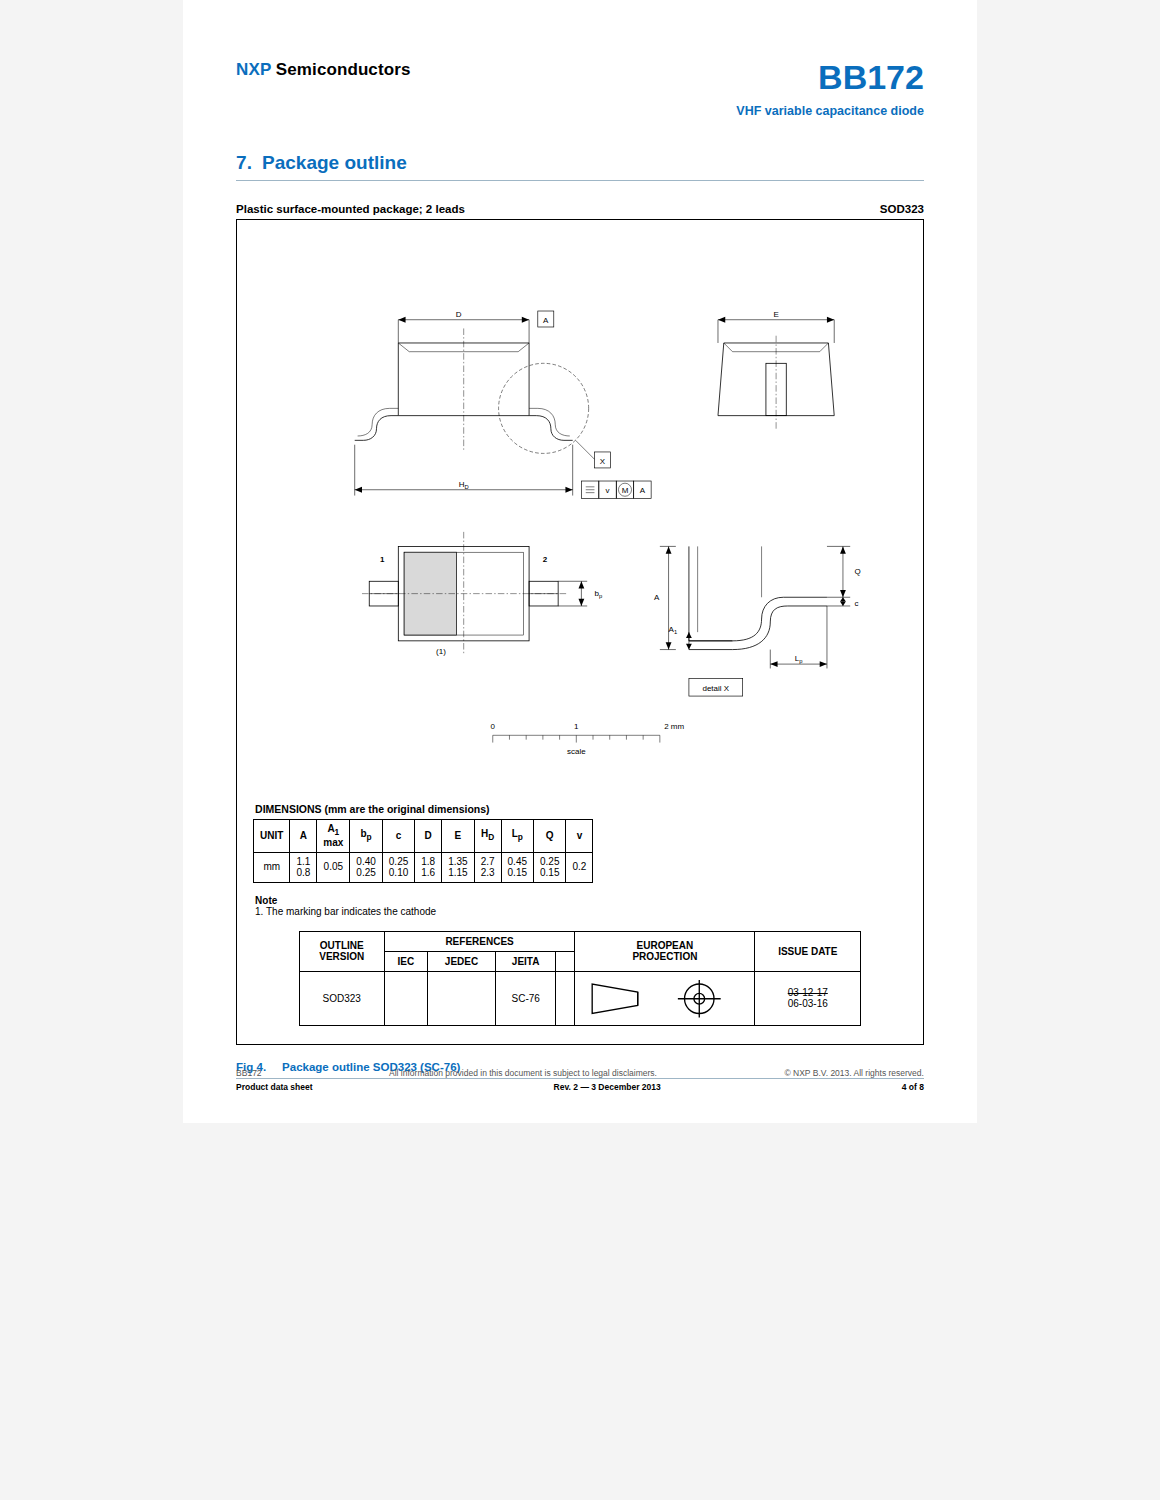NXP Semiconductors
BB172
VHF variable capacitance diode
7. Package outline
Plastic surface-mounted package; 2 leads SOD323
D A X HD v M A E 1 2 bp (1) Q c A A1 Lp detail X 0 1 2 mm scale
DIMENSIONS (mm are the original dimensions)
| UNIT | A | A 1 max | b p | c | D | E | H D | L p | Q | v |
| --- | --- | --- | --- | --- | --- | --- | --- | --- | --- | --- |
| mm | 1.1 0.8 | 0.05 | 0.40 0.25 | 0.25 0.10 | 1.8 1.6 | 1.35 1.15 | 2.7 2.3 | 0.45 0.15 | 0.25 0.15 | 0.2 |
Note
1. The marking bar indicates the cathode
| OUTLINE VERSION | REFERENCES | EUROPEAN PROJECTION | ISSUE DATE |
| --- | --- | --- | --- |
| IEC | JEDEC | JEITA | |
| SOD323 | | | SC-76 | | | 03-12-17 06-03-16 |
Fig 4. Package outline SOD323 (SC-76)
BB172 All information provided in this document is subject to legal disclaimers. © NXP B.V. 2013. All rights reserved.
Product data sheet Rev. 2 — 3 December 2013 4 of 8